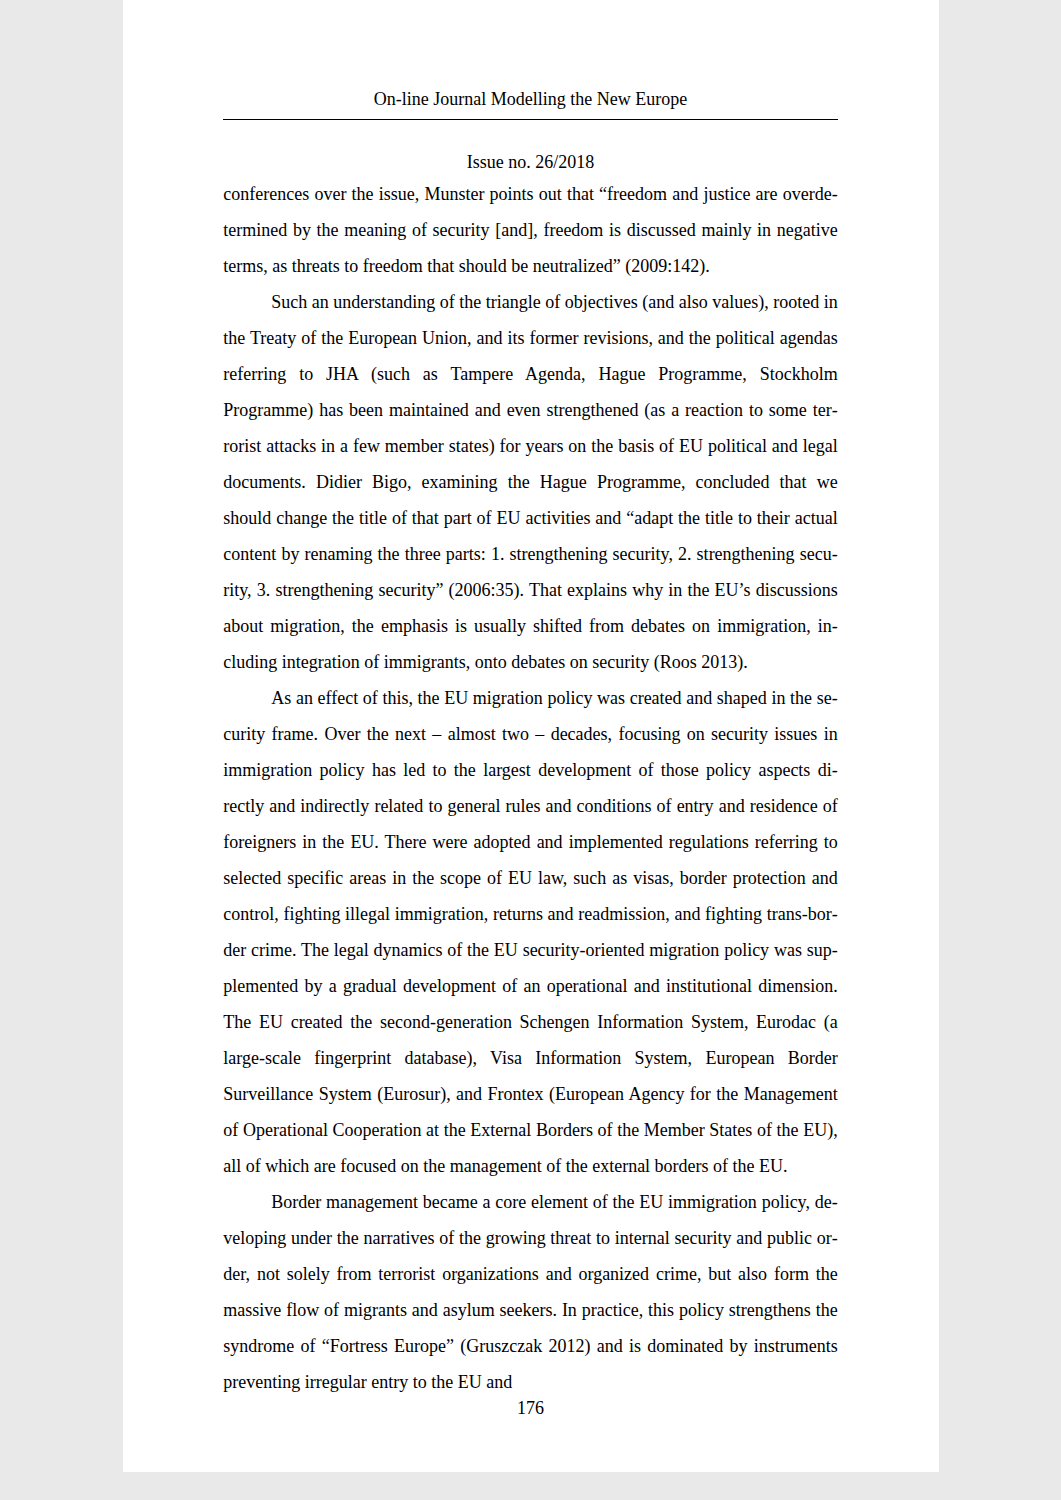On-line Journal Modelling the New Europe
Issue no. 26/2018
conferences over the issue, Munster points out that “freedom and justice are overdetermined by the meaning of security [and], freedom is discussed mainly in negative terms, as threats to freedom that should be neutralized” (2009:142).
Such an understanding of the triangle of objectives (and also values), rooted in the Treaty of the European Union, and its former revisions, and the political agendas referring to JHA (such as Tampere Agenda, Hague Programme, Stockholm Programme) has been maintained and even strengthened (as a reaction to some terrorist attacks in a few member states) for years on the basis of EU political and legal documents. Didier Bigo, examining the Hague Programme, concluded that we should change the title of that part of EU activities and “adapt the title to their actual content by renaming the three parts: 1. strengthening security, 2. strengthening security, 3. strengthening security” (2006:35). That explains why in the EU’s discussions about migration, the emphasis is usually shifted from debates on immigration, including integration of immigrants, onto debates on security (Roos 2013).
As an effect of this, the EU migration policy was created and shaped in the security frame. Over the next – almost two – decades, focusing on security issues in immigration policy has led to the largest development of those policy aspects directly and indirectly related to general rules and conditions of entry and residence of foreigners in the EU. There were adopted and implemented regulations referring to selected specific areas in the scope of EU law, such as visas, border protection and control, fighting illegal immigration, returns and readmission, and fighting trans-border crime. The legal dynamics of the EU security-oriented migration policy was supplemented by a gradual development of an operational and institutional dimension. The EU created the second-generation Schengen Information System, Eurodac (a large-scale fingerprint database), Visa Information System, European Border Surveillance System (Eurosur), and Frontex (European Agency for the Management of Operational Cooperation at the External Borders of the Member States of the EU), all of which are focused on the management of the external borders of the EU.
Border management became a core element of the EU immigration policy, developing under the narratives of the growing threat to internal security and public order, not solely from terrorist organizations and organized crime, but also form the massive flow of migrants and asylum seekers. In practice, this policy strengthens the syndrome of “Fortress Europe” (Gruszczak 2012) and is dominated by instruments preventing irregular entry to the EU and
176